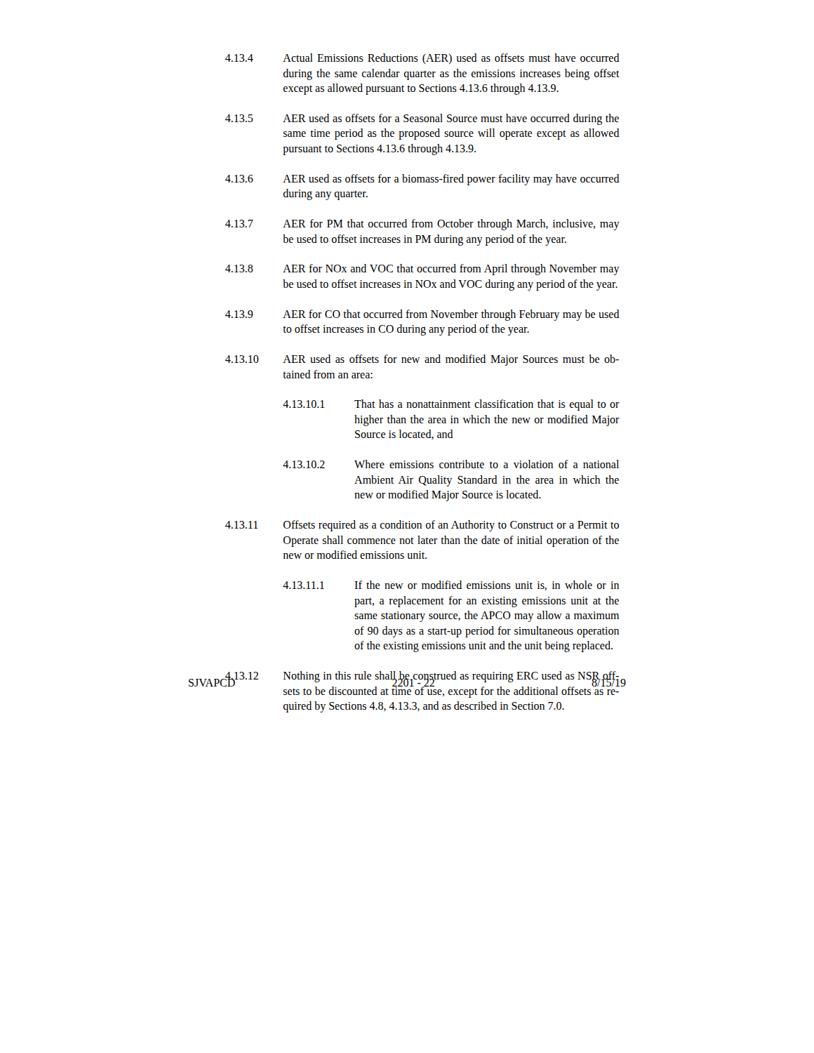4.13.4
Actual Emissions Reductions (AER) used as offsets must have occurred during the same calendar quarter as the emissions increases being offset except as allowed pursuant to Sections 4.13.6 through 4.13.9.
4.13.5
AER used as offsets for a Seasonal Source must have occurred during the same time period as the proposed source will operate except as allowed pursuant to Sections 4.13.6 through 4.13.9.
4.13.6
AER used as offsets for a biomass-fired power facility may have occurred during any quarter.
4.13.7
AER for PM that occurred from October through March, inclusive, may be used to offset increases in PM during any period of the year.
4.13.8
AER for NOx and VOC that occurred from April through November may be used to offset increases in NOx and VOC during any period of the year.
4.13.9
AER for CO that occurred from November through February may be used to offset increases in CO during any period of the year.
4.13.10
AER used as offsets for new and modified Major Sources must be obtained from an area:
4.13.10.1
That has a nonattainment classification that is equal to or higher than the area in which the new or modified Major Source is located, and
4.13.10.2
Where emissions contribute to a violation of a national Ambient Air Quality Standard in the area in which the new or modified Major Source is located.
4.13.11
Offsets required as a condition of an Authority to Construct or a Permit to Operate shall commence not later than the date of initial operation of the new or modified emissions unit.
4.13.11.1
If the new or modified emissions unit is, in whole or in part, a replacement for an existing emissions unit at the same stationary source, the APCO may allow a maximum of 90 days as a start-up period for simultaneous operation of the existing emissions unit and the unit being replaced.
4.13.12
Nothing in this rule shall be construed as requiring ERC used as NSR offsets to be discounted at time of use, except for the additional offsets as required by Sections 4.8, 4.13.3, and as described in Section 7.0.
SJVAPCD
2201 - 22
8/15/19